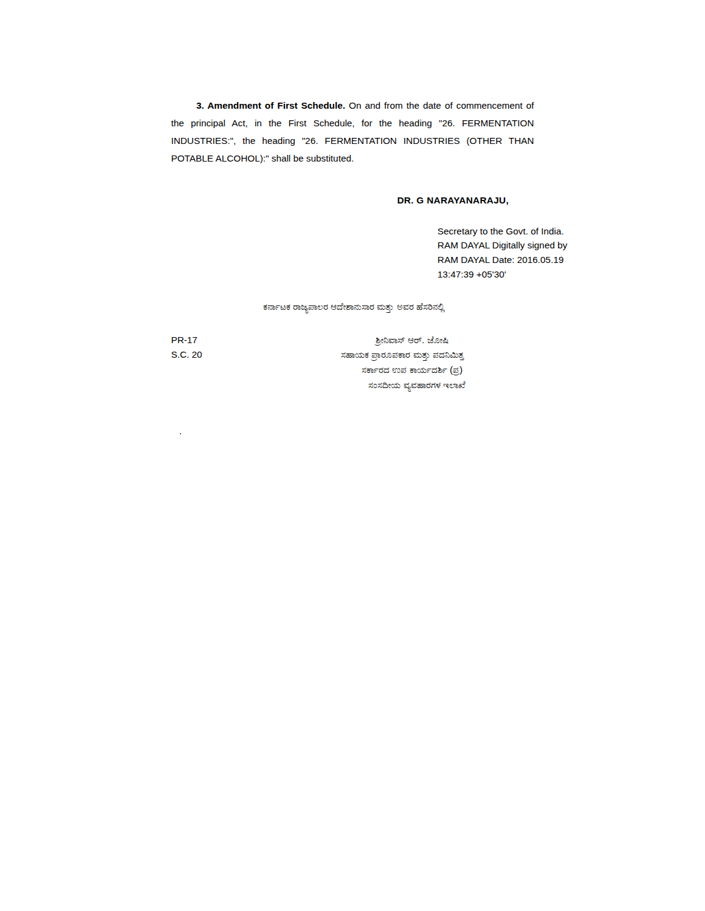3. Amendment of First Schedule. On and from the date of commencement of the principal Act, in the First Schedule, for the heading "26. FERMENTATION INDUSTRIES:", the heading "26. FERMENTATION INDUSTRIES (OTHER THAN POTABLE ALCOHOL):" shall be substituted.
DR. G NARAYANARAJU,
Secretary to the Govt. of India.
RAM DAYAL Digitally signed by
RAM DAYAL Date: 2016.05.19
13:47:39 +05'30'
ಕರ್ನಾಟಕ ರಾಜ್ಯಪಾಲರ ಆದೇಶಾನುಸಾರ ಮತ್ತು ಅವರ ಹೆಸರಿನಲ್ಲಿ
PR-17
S.C. 20
ಶ್ರೀನಿವಾಸ್ ಆರ್. ಜೋಷಿ ಸಹಾಯಕ ಪ್ರಾರೂಪಕಾರ ಮತ್ತು ಪದನಿಮಿತ್ತ ಸರ್ಕಾರದ ಉಪ ಕಾರ್ಯದರ್ಶಿ (ಪ್ರ) ಸಂಸದೀಯ ವ್ಯವಹಾರಗಳ ಇಲಾಖೆ
.